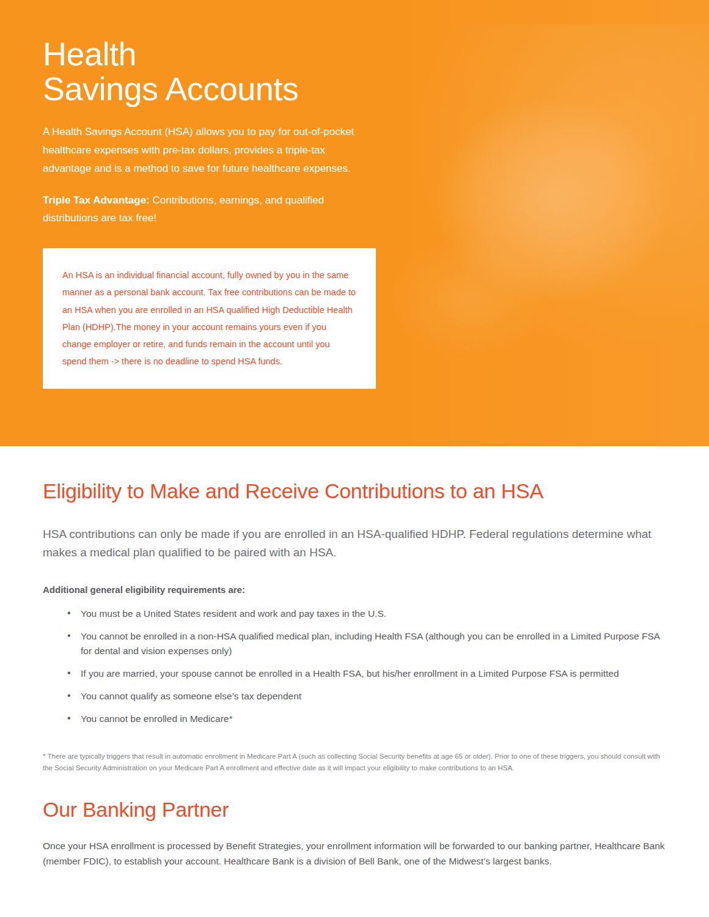Health
Savings Accounts
A Health Savings Account (HSA) allows you to pay for out-of-pocket healthcare expenses with pre-tax dollars, provides a triple-tax advantage and is a method to save for future healthcare expenses.
Triple Tax Advantage: Contributions, earnings, and qualified distributions are tax free!
An HSA is an individual financial account, fully owned by you in the same manner as a personal bank account. Tax free contributions can be made to an HSA when you are enrolled in an HSA qualified High Deductible Health Plan (HDHP).The money in your account remains yours even if you change employer or retire, and funds remain in the account until you spend them -> there is no deadline to spend HSA funds.
Eligibility to Make and Receive Contributions to an HSA
HSA contributions can only be made if you are enrolled in an HSA-qualified HDHP. Federal regulations determine what makes a medical plan qualified to be paired with an HSA.
Additional general eligibility requirements are:
You must be a United States resident and work and pay taxes in the U.S.
You cannot be enrolled in a non-HSA qualified medical plan, including Health FSA (although you can be enrolled in a Limited Purpose FSA for dental and vision expenses only)
If you are married, your spouse cannot be enrolled in a Health FSA, but his/her enrollment in a Limited Purpose FSA is permitted
You cannot qualify as someone else’s tax dependent
You cannot be enrolled in Medicare*
* There are typically triggers that result in automatic enrollment in Medicare Part A (such as collecting Social Security benefits at age 65 or older). Prior to one of these triggers, you should consult with the Social Security Administration on your Medicare Part A enrollment and effective date as it will impact your eligibility to make contributions to an HSA.
Our Banking Partner
Once your HSA enrollment is processed by Benefit Strategies, your enrollment information will be forwarded to our banking partner, Healthcare Bank (member FDIC), to establish your account. Healthcare Bank is a division of Bell Bank, one of the Midwest’s largest banks.